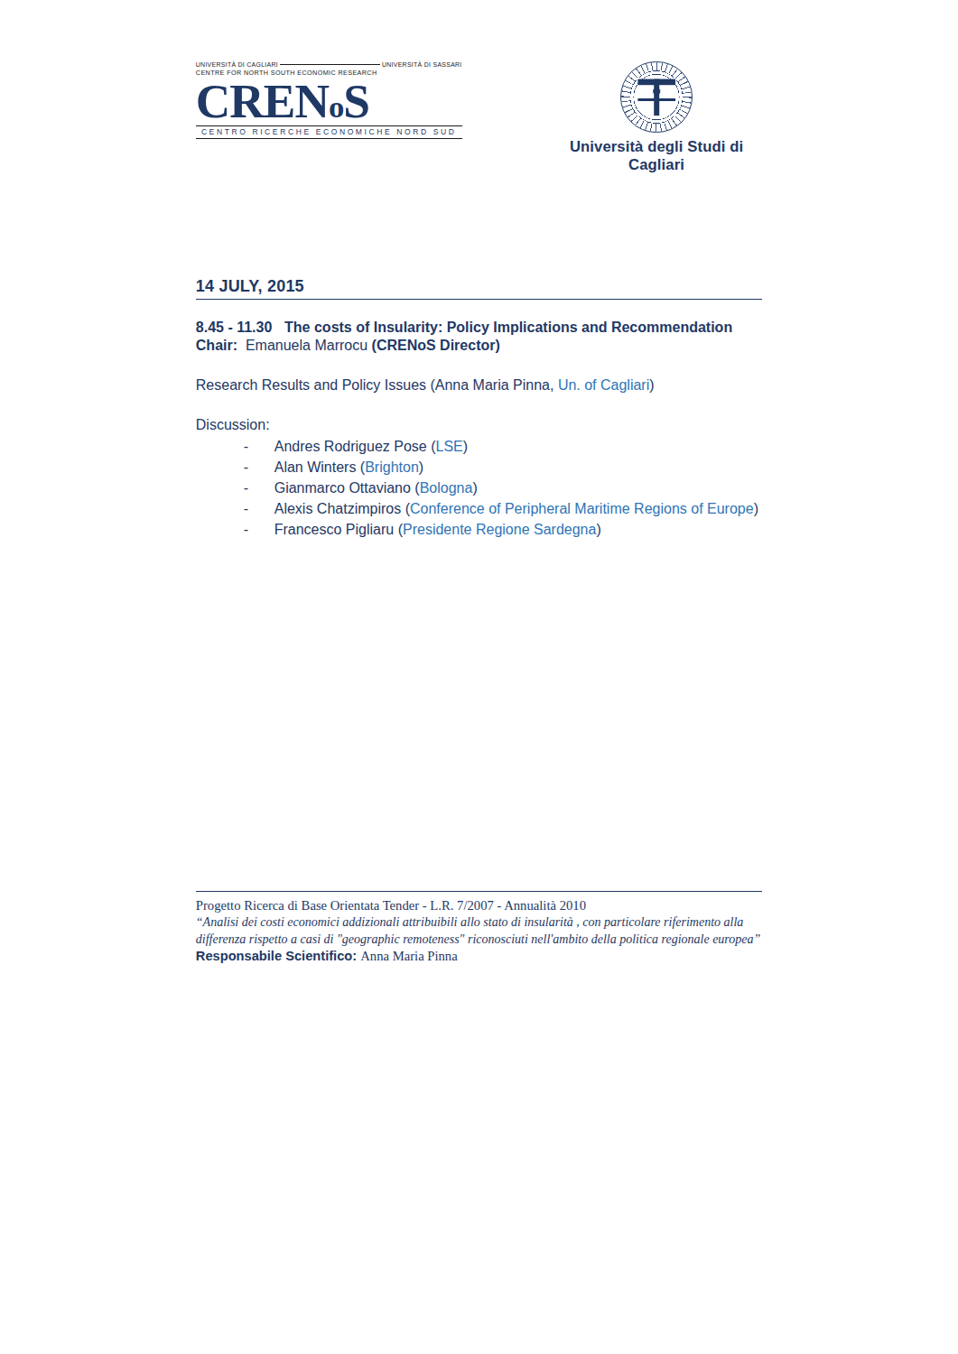UNIVERSITÀ DI CAGLIARI UNIVERSITÀ DI SASSARI
CENTRE FOR NORTH SOUTH ECONOMIC RESEARCH
CRENo S
CENTRO RICERCHE ECONOMICHE NORD SUD
Università degli Studi di Cagliari
14 JULY, 2015
8.45 - 11.30 The costs of Insularity: Policy Implications and Recommendation
Chair: Emanuela Marrocu (CRENoS Director)
Research Results and Policy Issues (Anna Maria Pinna, Un. of Cagliari)
Discussion:
Andres Rodriguez Pose (LSE)
Alan Winters (Brighton)
Gianmarco Ottaviano (Bologna)
Alexis Chatzimpiros (Conference of Peripheral Maritime Regions of Europe)
Francesco Pigliaru (Presidente Regione Sardegna)
Progetto Ricerca di Base Orientata Tender - L.R. 7/2007 - Annualità 2010
“Analisi dei costi economici addizionali attribuibili allo stato di insularità , con particolare riferimento alla differenza rispetto a casi di "geographic remoteness" riconosciuti nell'ambito della politica regionale europea”
Responsabile Scientifico: Anna Maria Pinna